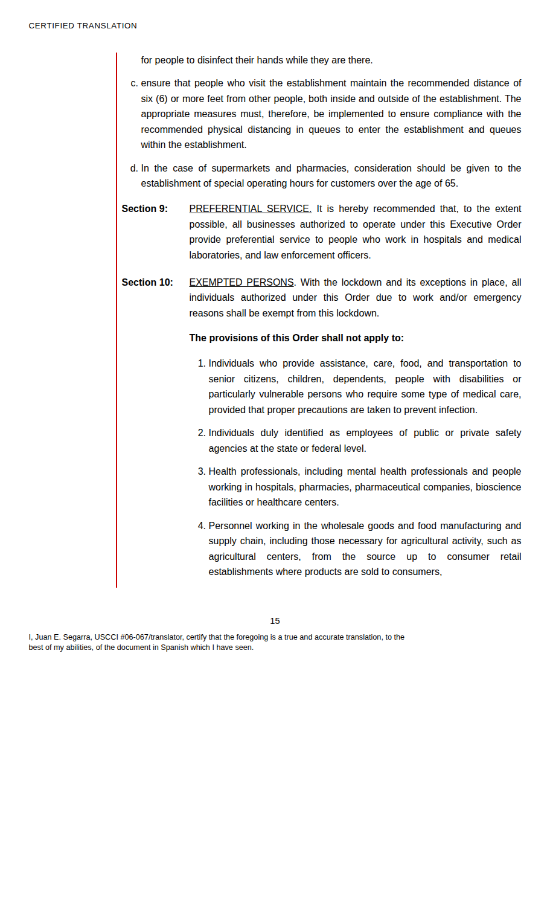CERTIFIED TRANSLATION
for people to disinfect their hands while they are there.
ensure that people who visit the establishment maintain the recommended distance of six (6) or more feet from other people, both inside and outside of the establishment. The appropriate measures must, therefore, be implemented to ensure compliance with the recommended physical distancing in queues to enter the establishment and queues within the establishment.
In the case of supermarkets and pharmacies, consideration should be given to the establishment of special operating hours for customers over the age of 65.
Section 9:
PREFERENTIAL SERVICE. It is hereby recommended that, to the extent possible, all businesses authorized to operate under this Executive Order provide preferential service to people who work in hospitals and medical laboratories, and law enforcement officers.
Section 10:
EXEMPTED PERSONS. With the lockdown and its exceptions in place, all individuals authorized under this Order due to work and/or emergency reasons shall be exempt from this lockdown.
The provisions of this Order shall not apply to:
Individuals who provide assistance, care, food, and transportation to senior citizens, children, dependents, people with disabilities or particularly vulnerable persons who require some type of medical care, provided that proper precautions are taken to prevent infection.
Individuals duly identified as employees of public or private safety agencies at the state or federal level.
Health professionals, including mental health professionals and people working in hospitals, pharmacies, pharmaceutical companies, bioscience facilities or healthcare centers.
Personnel working in the wholesale goods and food manufacturing and supply chain, including those necessary for agricultural activity, such as agricultural centers, from the source up to consumer retail establishments where products are sold to consumers,
15
I, Juan E. Segarra, USCCI #06-067/translator, certify that the foregoing is a true and accurate translation, to the best of my abilities, of the document in Spanish which I have seen.